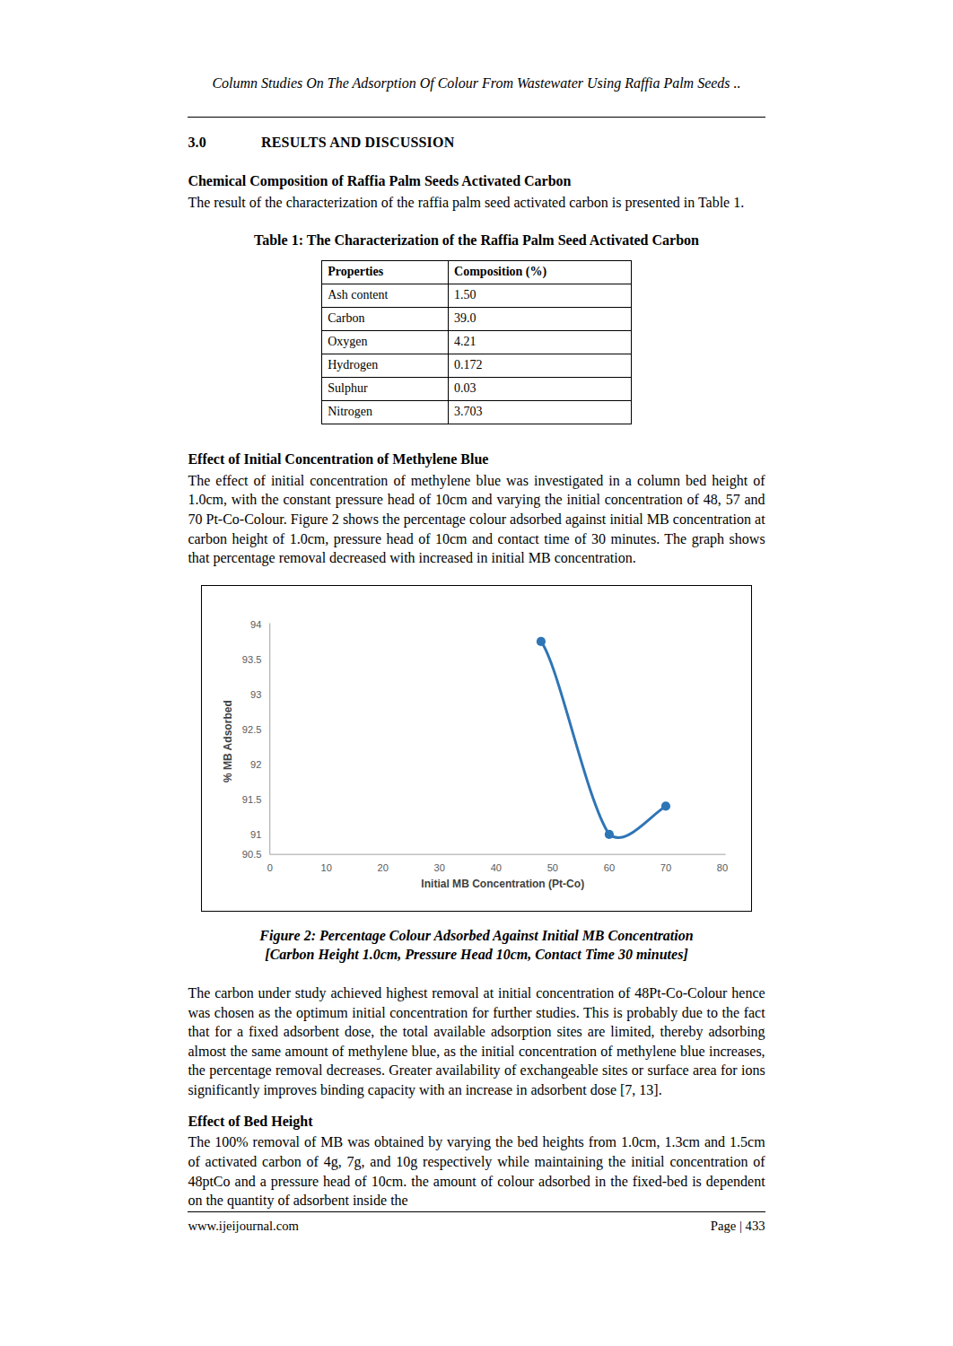Column Studies On The Adsorption Of Colour From Wastewater Using Raffia Palm Seeds ..
3.0 RESULTS AND DISCUSSION
Chemical Composition of Raffia Palm Seeds Activated Carbon
The result of the characterization of the raffia palm seed activated carbon is presented in Table 1.
Table 1: The Characterization of the Raffia Palm Seed Activated Carbon
| Properties | Composition (%) |
| --- | --- |
| Ash content | 1.50 |
| Carbon | 39.0 |
| Oxygen | 4.21 |
| Hydrogen | 0.172 |
| Sulphur | 0.03 |
| Nitrogen | 3.703 |
Effect of Initial Concentration of Methylene Blue
The effect of initial concentration of methylene blue was investigated in a column bed height of 1.0cm, with the constant pressure head of 10cm and varying the initial concentration of 48, 57 and 70 Pt-Co-Colour. Figure 2 shows the percentage colour adsorbed against initial MB concentration at carbon height of 1.0cm, pressure head of 10cm and contact time of 30 minutes. The graph shows that percentage removal decreased with increased in initial MB concentration.
94 93.5 93 92.5 92 91.5 91 90.5 0 10 20 30 40 50 60 70 80 Initial MB Concentration (Pt-Co) % MB Adsorbed
Figure 2: Percentage Colour Adsorbed Against Initial MB Concentration
[Carbon Height 1.0cm, Pressure Head 10cm, Contact Time 30 minutes]
The carbon under study achieved highest removal at initial concentration of 48Pt-Co-Colour hence was chosen as the optimum initial concentration for further studies. This is probably due to the fact that for a fixed adsorbent dose, the total available adsorption sites are limited, thereby adsorbing almost the same amount of methylene blue, as the initial concentration of methylene blue increases, the percentage removal decreases. Greater availability of exchangeable sites or surface area for ions significantly improves binding capacity with an increase in adsorbent dose [7, 13].
Effect of Bed Height
The 100% removal of MB was obtained by varying the bed heights from 1.0cm, 1.3cm and 1.5cm of activated carbon of 4g, 7g, and 10g respectively while maintaining the initial concentration of 48ptCo and a pressure head of 10cm. the amount of colour adsorbed in the fixed-bed is dependent on the quantity of adsorbent inside the
www.ijeijournal.com Page | 433